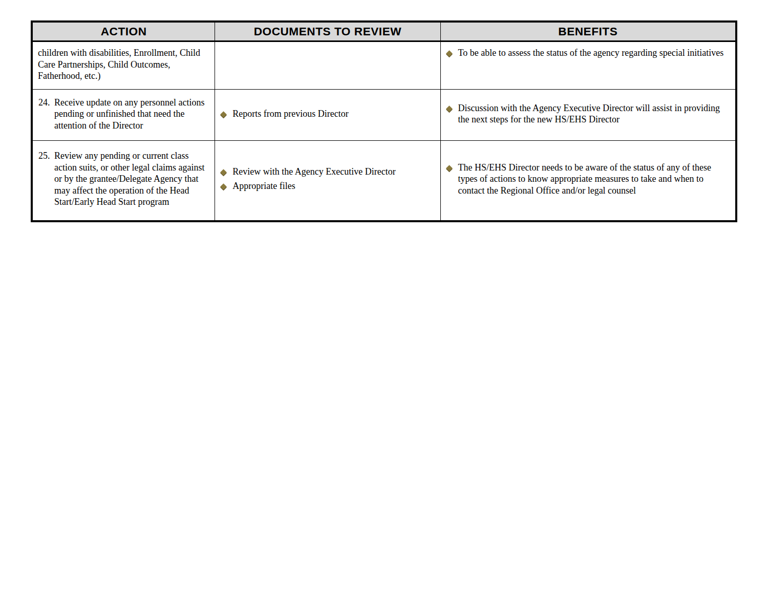| ACTION | DOCUMENTS TO REVIEW | BENEFITS |
| --- | --- | --- |
| children with disabilities, Enrollment, Child Care Partnerships, Child Outcomes, Fatherhood, etc.) | | To be able to assess the status of the agency regarding special initiatives |
| Receive update on any personnel actions pending or unfinished that need the attention of the Director | Reports from previous Director | Discussion with the Agency Executive Director will assist in providing the next steps for the new HS/EHS Director |
| Review any pending or current class action suits, or other legal claims against or by the grantee/Delegate Agency that may affect the operation of the Head Start/Early Head Start program | Review with the Agency Executive Director Appropriate files | The HS/EHS Director needs to be aware of the status of any of these types of actions to know appropriate measures to take and when to contact the Regional Office and/or legal counsel |